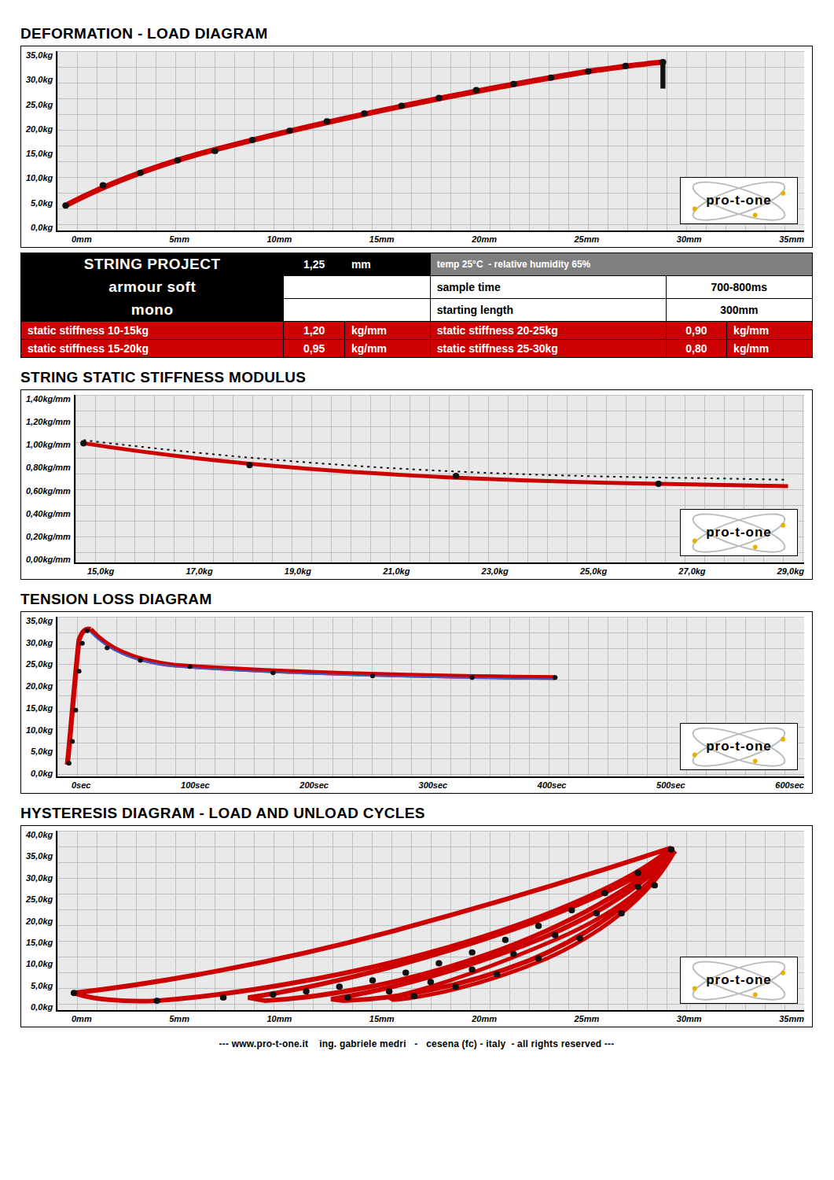Deformation - Load Diagram
35,0kg 30,0kg 25,0kg 20,0kg 15,0kg 10,0kg 5,0kg 0,0kg
pro-t-one
0mm 5mm 10mm 15mm 20mm 25mm 30mm 35mm
| STRING PROJECT | 1,25 | mm | temp 25°C - relative humidity 65% |
| armour soft | | sample time | 700-800ms |
| mono | | starting length | 300mm |
| static stiffness 10-15kg | 1,20 | kg/mm | static stiffness 20-25kg | 0,90 | kg/mm |
| static stiffness 15-20kg | 0,95 | kg/mm | static stiffness 25-30kg | 0,80 | kg/mm |
String Static Stiffness Modulus
1,40kg/mm 1,20kg/mm 1,00kg/mm 0,80kg/mm 0,60kg/mm 0,40kg/mm 0,20kg/mm 0,00kg/mm
pro-t-one
15,0kg 17,0kg 19,0kg 21,0kg 23,0kg 25,0kg 27,0kg 29,0kg
Tension Loss Diagram
35,0kg 30,0kg 25,0kg 20,0kg 15,0kg 10,0kg 5,0kg 0,0kg
pro-t-one
0sec 100sec 200sec 300sec 400sec 500sec 600sec
Hysteresis Diagram - Load and Unload Cycles
40,0kg 35,0kg 30,0kg 25,0kg 20,0kg 15,0kg 10,0kg 5,0kg 0,0kg
pro-t-one
0mm 5mm 10mm 15mm 20mm 25mm 30mm 35mm
--- www.pro-t-one.it ing. gabriele medri - cesena (fc) - italy - all rights reserved ---